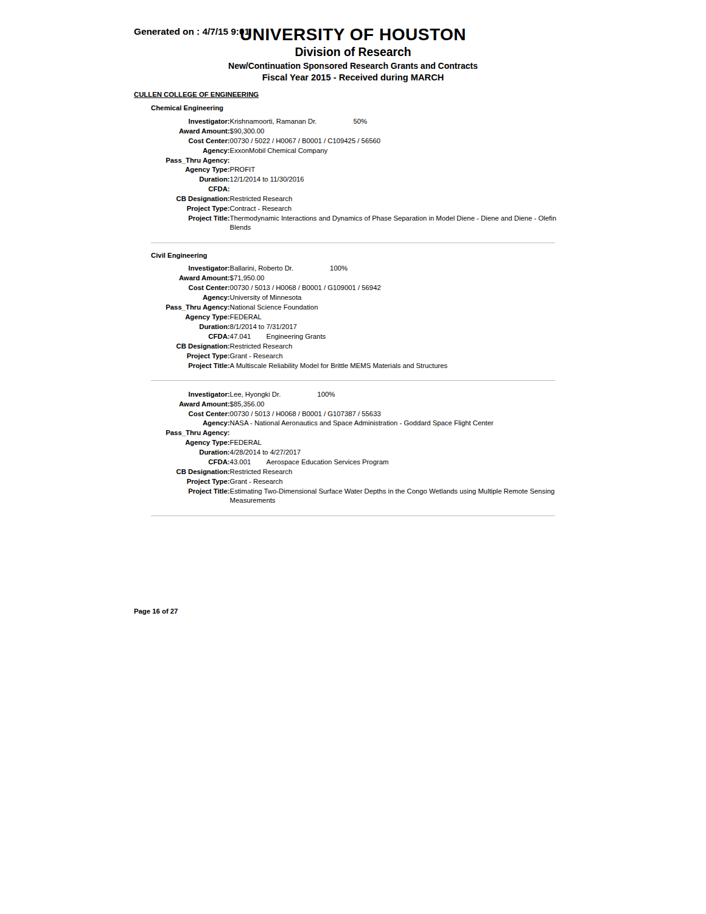Generated on : 4/7/15 9:01
UNIVERSITY OF HOUSTON
Division of Research
New/Continuation Sponsored Research Grants and Contracts
Fiscal Year 2015 - Received during MARCH
CULLEN COLLEGE OF ENGINEERING
Chemical Engineering
| Investigator: | Krishnamoorti, Ramanan Dr. 50% |
| Award Amount: | $90,300.00 |
| Cost Center: | 00730 / 5022 / H0067 / B0001 / C109425 / 56560 |
| Agency: | ExxonMobil Chemical Company |
| Pass_Thru Agency: | |
| Agency Type: | PROFIT |
| Duration: | 12/1/2014 to 11/30/2016 |
| CFDA: | |
| CB Designation: | Restricted Research |
| Project Type: | Contract - Research |
| Project Title: | Thermodynamic Interactions and Dynamics of Phase Separation in Model Diene - Diene and Diene - Olefin Blends |
Civil Engineering
| Investigator: | Ballarini, Roberto Dr. 100% |
| Award Amount: | $71,950.00 |
| Cost Center: | 00730 / 5013 / H0068 / B0001 / G109001 / 56942 |
| Agency: | University of Minnesota |
| Pass_Thru Agency: | National Science Foundation |
| Agency Type: | FEDERAL |
| Duration: | 8/1/2014 to 7/31/2017 |
| CFDA: | 47.041 Engineering Grants |
| CB Designation: | Restricted Research |
| Project Type: | Grant - Research |
| Project Title: | A Multiscale Reliability Model for Brittle MEMS Materials and Structures |
| Investigator: | Lee, Hyongki Dr. 100% |
| Award Amount: | $85,356.00 |
| Cost Center: | 00730 / 5013 / H0068 / B0001 / G107387 / 55633 |
| Agency: | NASA - National Aeronautics and Space Administration - Goddard Space Flight Center |
| Pass_Thru Agency: | |
| Agency Type: | FEDERAL |
| Duration: | 4/28/2014 to 4/27/2017 |
| CFDA: | 43.001 Aerospace Education Services Program |
| CB Designation: | Restricted Research |
| Project Type: | Grant - Research |
| Project Title: | Estimating Two-Dimensional Surface Water Depths in the Congo Wetlands using Multiple Remote Sensing Measurements |
Page 16 of 27